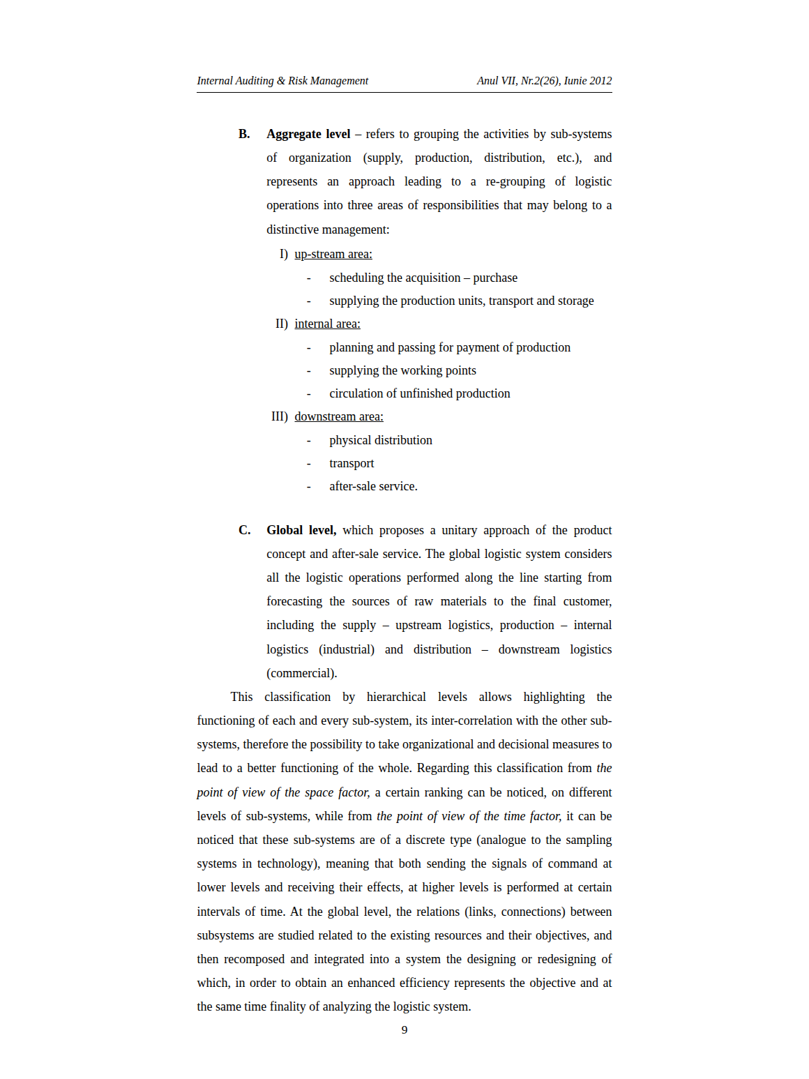Internal Auditing & Risk Management Anul VII, Nr.2(26), Iunie 2012
B. Aggregate level – refers to grouping the activities by sub-systems of organization (supply, production, distribution, etc.), and represents an approach leading to a re-grouping of logistic operations into three areas of responsibilities that may belong to a distinctive management:
I) up-stream area:
scheduling the acquisition – purchase
supplying the production units, transport and storage
II) internal area:
planning and passing for payment of production
supplying the working points
circulation of unfinished production
III) downstream area:
physical distribution
transport
after-sale service.
C. Global level, which proposes a unitary approach of the product concept and after-sale service. The global logistic system considers all the logistic operations performed along the line starting from forecasting the sources of raw materials to the final customer, including the supply – upstream logistics, production – internal logistics (industrial) and distribution – downstream logistics (commercial).
This classification by hierarchical levels allows highlighting the functioning of each and every sub-system, its inter-correlation with the other sub-systems, therefore the possibility to take organizational and decisional measures to lead to a better functioning of the whole. Regarding this classification from the point of view of the space factor, a certain ranking can be noticed, on different levels of sub-systems, while from the point of view of the time factor, it can be noticed that these sub-systems are of a discrete type (analogue to the sampling systems in technology), meaning that both sending the signals of command at lower levels and receiving their effects, at higher levels is performed at certain intervals of time. At the global level, the relations (links, connections) between subsystems are studied related to the existing resources and their objectives, and then recomposed and integrated into a system the designing or redesigning of which, in order to obtain an enhanced efficiency represents the objective and at the same time finality of analyzing the logistic system.
9